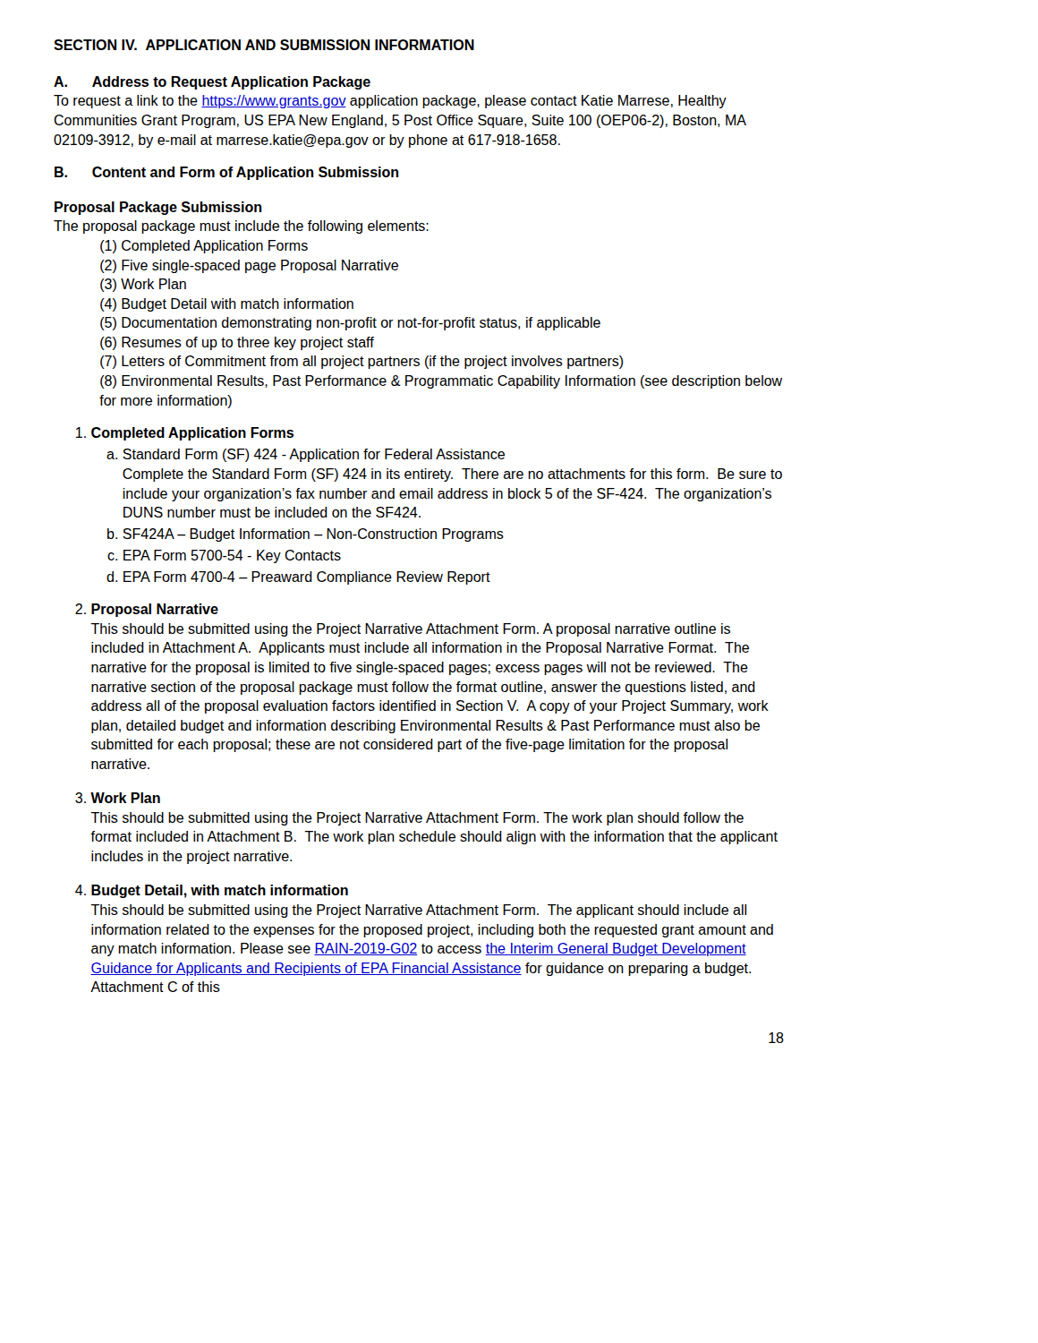SECTION IV. APPLICATION AND SUBMISSION INFORMATION
A. Address to Request Application Package
To request a link to the https://www.grants.gov application package, please contact Katie Marrese, Healthy Communities Grant Program, US EPA New England, 5 Post Office Square, Suite 100 (OEP06-2), Boston, MA 02109-3912, by e-mail at marrese.katie@epa.gov or by phone at 617-918-1658.
B. Content and Form of Application Submission
Proposal Package Submission
The proposal package must include the following elements:
(1) Completed Application Forms
(2) Five single-spaced page Proposal Narrative
(3) Work Plan
(4) Budget Detail with match information
(5) Documentation demonstrating non-profit or not-for-profit status, if applicable
(6) Resumes of up to three key project staff
(7) Letters of Commitment from all project partners (if the project involves partners)
(8) Environmental Results, Past Performance & Programmatic Capability Information (see description below for more information)
Completed Application Forms
Standard Form (SF) 424 - Application for Federal Assistance
Complete the Standard Form (SF) 424 in its entirety. There are no attachments for this form. Be sure to include your organization’s fax number and email address in block 5 of the SF-424. The organization’s DUNS number must be included on the SF424.
SF424A – Budget Information – Non-Construction Programs
EPA Form 5700-54 - Key Contacts
EPA Form 4700-4 – Preaward Compliance Review Report
Proposal Narrative
This should be submitted using the Project Narrative Attachment Form. A proposal narrative outline is included in Attachment A. Applicants must include all information in the Proposal Narrative Format. The narrative for the proposal is limited to five single-spaced pages; excess pages will not be reviewed. The narrative section of the proposal package must follow the format outline, answer the questions listed, and address all of the proposal evaluation factors identified in Section V. A copy of your Project Summary, work plan, detailed budget and information describing Environmental Results & Past Performance must also be submitted for each proposal; these are not considered part of the five-page limitation for the proposal narrative.
Work Plan
This should be submitted using the Project Narrative Attachment Form. The work plan should follow the format included in Attachment B. The work plan schedule should align with the information that the applicant includes in the project narrative.
Budget Detail, with match information
This should be submitted using the Project Narrative Attachment Form. The applicant should include all information related to the expenses for the proposed project, including both the requested grant amount and any match information. Please see RAIN-2019-G02 to access the Interim General Budget Development Guidance for Applicants and Recipients of EPA Financial Assistance for guidance on preparing a budget. Attachment C of this
18